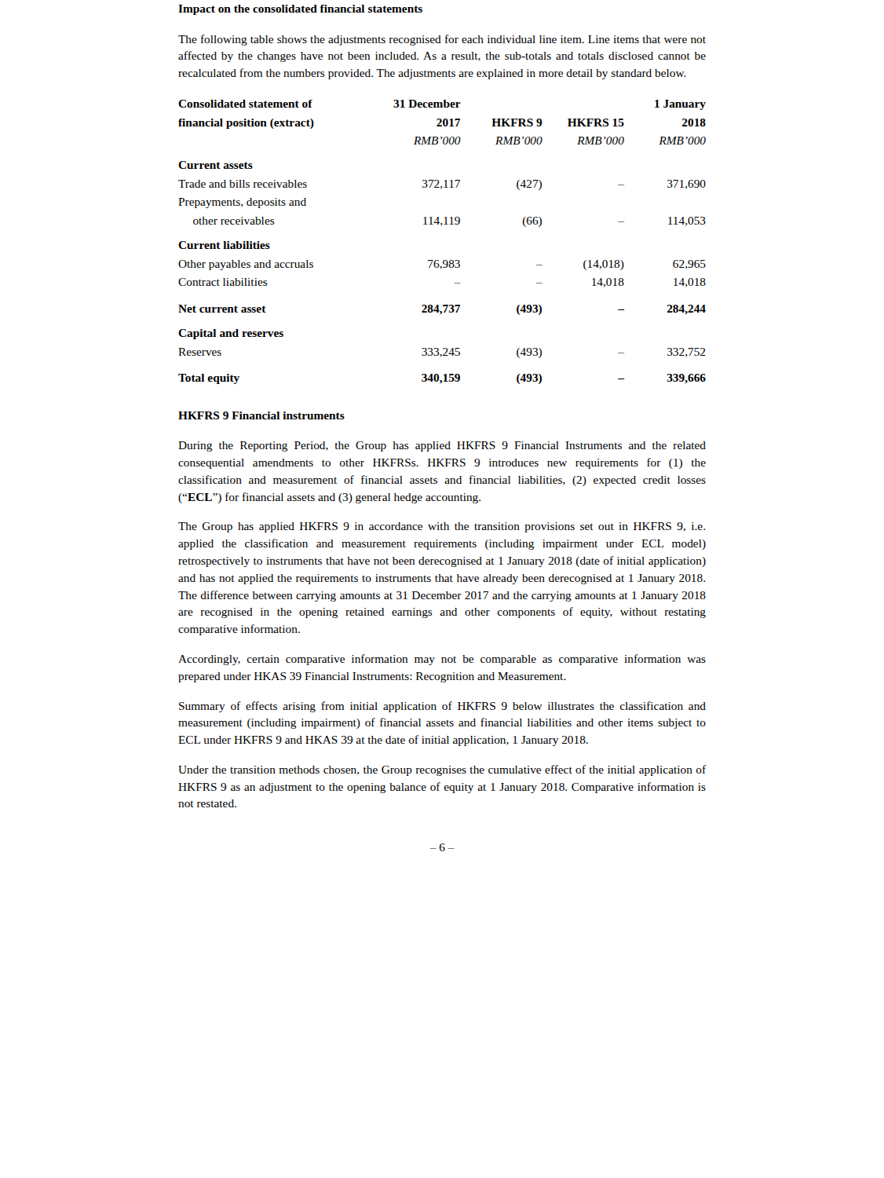Impact on the consolidated financial statements
The following table shows the adjustments recognised for each individual line item. Line items that were not affected by the changes have not been included. As a result, the sub-totals and totals disclosed cannot be recalculated from the numbers provided. The adjustments are explained in more detail by standard below.
| Consolidated statement of | 31 December | | | 1 January |
| --- | --- | --- | --- | --- |
| financial position (extract) | 2017 | HKFRS 9 | HKFRS 15 | 2018 |
| | RMB’000 | RMB’000 | RMB’000 | RMB’000 |
| Current assets | | | | |
| Trade and bills receivables | 372,117 | (427) | – | 371,690 |
| Prepayments, deposits and | | | | |
| other receivables | 114,119 | (66) | – | 114,053 |
| Current liabilities | | | | |
| Other payables and accruals | 76,983 | – | (14,018) | 62,965 |
| Contract liabilities | – | – | 14,018 | 14,018 |
| Net current asset | 284,737 | (493) | – | 284,244 |
| Capital and reserves | | | | |
| Reserves | 333,245 | (493) | – | 332,752 |
| Total equity | 340,159 | (493) | – | 339,666 |
HKFRS 9 Financial instruments
During the Reporting Period, the Group has applied HKFRS 9 Financial Instruments and the related consequential amendments to other HKFRSs. HKFRS 9 introduces new requirements for (1) the classification and measurement of financial assets and financial liabilities, (2) expected credit losses (“ECL”) for financial assets and (3) general hedge accounting.
The Group has applied HKFRS 9 in accordance with the transition provisions set out in HKFRS 9, i.e. applied the classification and measurement requirements (including impairment under ECL model) retrospectively to instruments that have not been derecognised at 1 January 2018 (date of initial application) and has not applied the requirements to instruments that have already been derecognised at 1 January 2018. The difference between carrying amounts at 31 December 2017 and the carrying amounts at 1 January 2018 are recognised in the opening retained earnings and other components of equity, without restating comparative information.
Accordingly, certain comparative information may not be comparable as comparative information was prepared under HKAS 39 Financial Instruments: Recognition and Measurement.
Summary of effects arising from initial application of HKFRS 9 below illustrates the classification and measurement (including impairment) of financial assets and financial liabilities and other items subject to ECL under HKFRS 9 and HKAS 39 at the date of initial application, 1 January 2018.
Under the transition methods chosen, the Group recognises the cumulative effect of the initial application of HKFRS 9 as an adjustment to the opening balance of equity at 1 January 2018. Comparative information is not restated.
– 6 –